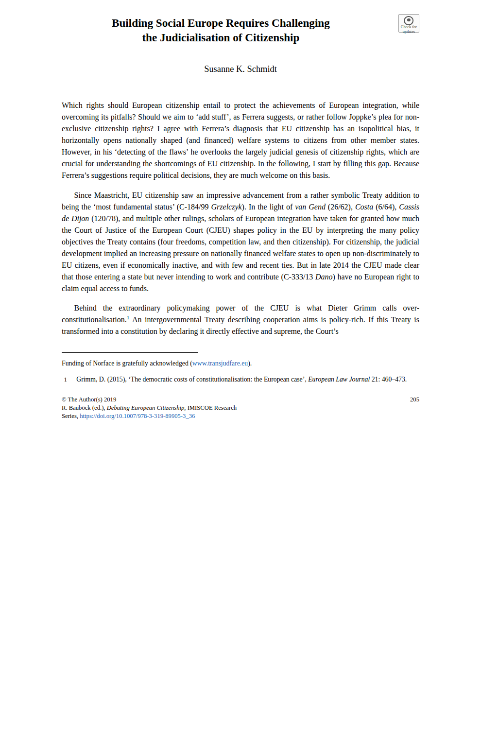Check for
updates
Building Social Europe Requires Challenging
the Judicialisation of Citizenship
Susanne K. Schmidt
Which rights should European citizenship entail to protect the achievements of European integration, while overcoming its pitfalls? Should we aim to ‘add stuff’, as Ferrera suggests, or rather follow Joppke’s plea for non-exclusive citizenship rights? I agree with Ferrera’s diagnosis that EU citizenship has an isopolitical bias, it horizontally opens nationally shaped (and financed) welfare systems to citizens from other member states. However, in his ‘detecting of the flaws’ he overlooks the largely judicial genesis of citizenship rights, which are crucial for understanding the shortcomings of EU citizenship. In the following, I start by filling this gap. Because Ferrera’s suggestions require political decisions, they are much welcome on this basis.
Since Maastricht, EU citizenship saw an impressive advancement from a rather symbolic Treaty addition to being the ‘most fundamental status’ (C-184/99 Grzelczyk). In the light of van Gend (26/62), Costa (6/64), Cassis de Dijon (120/78), and multiple other rulings, scholars of European integration have taken for granted how much the Court of Justice of the European Court (CJEU) shapes policy in the EU by interpreting the many policy objectives the Treaty contains (four freedoms, competition law, and then citizenship). For citizenship, the judicial development implied an increasing pressure on nationally financed welfare states to open up non-discriminately to EU citizens, even if economically inactive, and with few and recent ties. But in late 2014 the CJEU made clear that those entering a state but never intending to work and contribute (C-333/13 Dano) have no European right to claim equal access to funds.
Behind the extraordinary policymaking power of the CJEU is what Dieter Grimm calls over-constitutionalisation.1 An intergovernmental Treaty describing cooperation aims is policy-rich. If this Treaty is transformed into a constitution by declaring it directly effective and supreme, the Court’s
Funding of Norface is gratefully acknowledged (www.transjudfare.eu).
Grimm, D. (2015), ‘The democratic costs of constitutionalisation: the European case’, European Law Journal 21: 460–473.
© The Author(s) 2019
R. Bauböck (ed.), Debating European Citizenship, IMISCOE Research
Series, https://doi.org/10.1007/978-3-319-89905-3_36
205